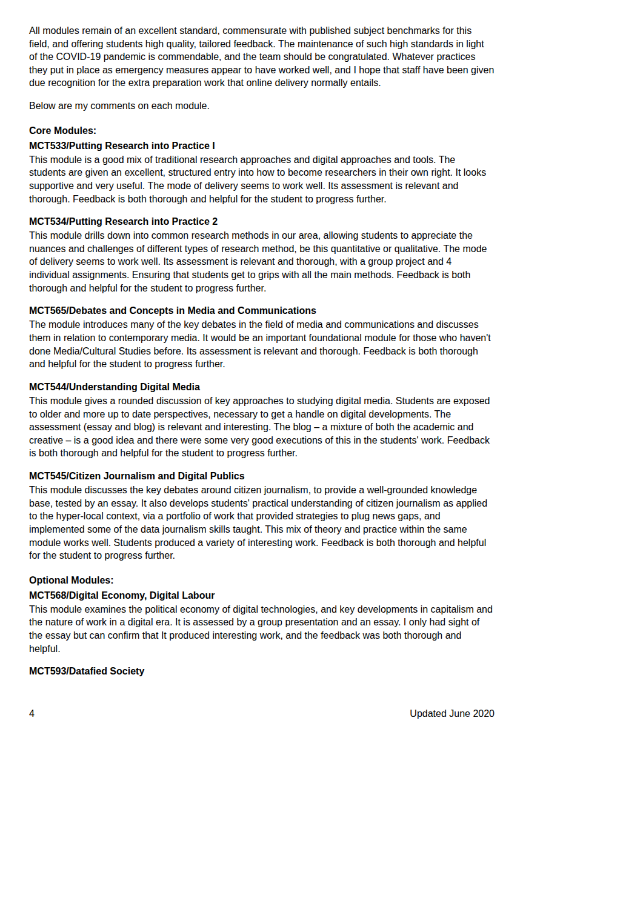All modules remain of an excellent standard, commensurate with published subject benchmarks for this field, and offering students high quality, tailored feedback. The maintenance of such high standards in light of the COVID-19 pandemic is commendable, and the team should be congratulated. Whatever practices they put in place as emergency measures appear to have worked well, and I hope that staff have been given due recognition for the extra preparation work that online delivery normally entails.
Below are my comments on each module.
Core Modules:
MCT533/Putting Research into Practice I
This module is a good mix of traditional research approaches and digital approaches and tools. The students are given an excellent, structured entry into how to become researchers in their own right. It looks supportive and very useful. The mode of delivery seems to work well. Its assessment is relevant and thorough. Feedback is both thorough and helpful for the student to progress further.
MCT534/Putting Research into Practice 2
This module drills down into common research methods in our area, allowing students to appreciate the nuances and challenges of different types of research method, be this quantitative or qualitative. The mode of delivery seems to work well. Its assessment is relevant and thorough, with a group project and 4 individual assignments. Ensuring that students get to grips with all the main methods. Feedback is both thorough and helpful for the student to progress further.
MCT565/Debates and Concepts in Media and Communications
The module introduces many of the key debates in the field of media and communications and discusses them in relation to contemporary media. It would be an important foundational module for those who haven't done Media/Cultural Studies before. Its assessment is relevant and thorough. Feedback is both thorough and helpful for the student to progress further.
MCT544/Understanding Digital Media
This module gives a rounded discussion of key approaches to studying digital media. Students are exposed to older and more up to date perspectives, necessary to get a handle on digital developments. The assessment (essay and blog) is relevant and interesting. The blog – a mixture of both the academic and creative – is a good idea and there were some very good executions of this in the students' work. Feedback is both thorough and helpful for the student to progress further.
MCT545/Citizen Journalism and Digital Publics
This module discusses the key debates around citizen journalism, to provide a well-grounded knowledge base, tested by an essay. It also develops students' practical understanding of citizen journalism as applied to the hyper-local context, via a portfolio of work that provided strategies to plug news gaps, and implemented some of the data journalism skills taught. This mix of theory and practice within the same module works well. Students produced a variety of interesting work. Feedback is both thorough and helpful for the student to progress further.
Optional Modules:
MCT568/Digital Economy, Digital Labour
This module examines the political economy of digital technologies, and key developments in capitalism and the nature of work in a digital era. It is assessed by a group presentation and an essay. I only had sight of the essay but can confirm that It produced interesting work, and the feedback was both thorough and helpful.
MCT593/Datafied Society
4 Updated June 2020